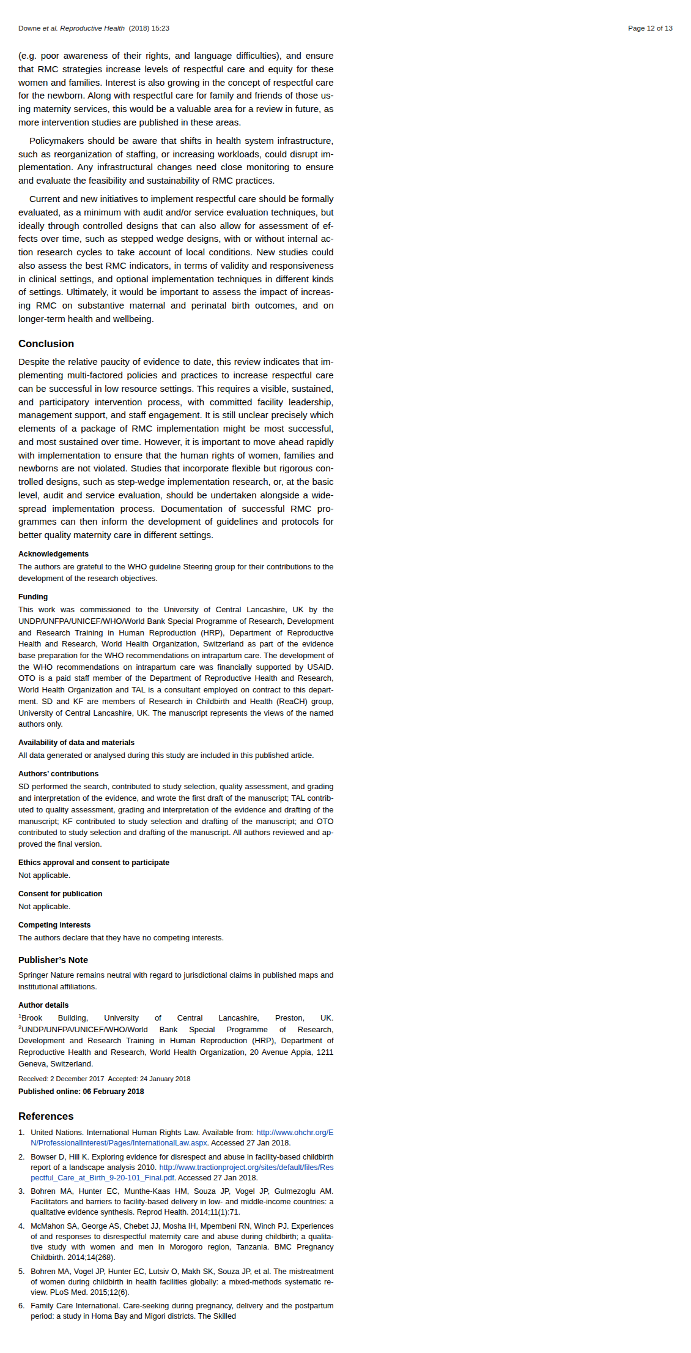Downe et al. Reproductive Health (2018) 15:23 Page 12 of 13
(e.g. poor awareness of their rights, and language difficulties), and ensure that RMC strategies increase levels of respectful care and equity for these women and families. Interest is also growing in the concept of respectful care for the newborn. Along with respectful care for family and friends of those using maternity services, this would be a valuable area for a review in future, as more intervention studies are published in these areas.
Policymakers should be aware that shifts in health system infrastructure, such as reorganization of staffing, or increasing workloads, could disrupt implementation. Any infrastructural changes need close monitoring to ensure and evaluate the feasibility and sustainability of RMC practices.
Current and new initiatives to implement respectful care should be formally evaluated, as a minimum with audit and/or service evaluation techniques, but ideally through controlled designs that can also allow for assessment of effects over time, such as stepped wedge designs, with or without internal action research cycles to take account of local conditions. New studies could also assess the best RMC indicators, in terms of validity and responsiveness in clinical settings, and optional implementation techniques in different kinds of settings. Ultimately, it would be important to assess the impact of increasing RMC on substantive maternal and perinatal birth outcomes, and on longer-term health and wellbeing.
Conclusion
Despite the relative paucity of evidence to date, this review indicates that implementing multi-factored policies and practices to increase respectful care can be successful in low resource settings. This requires a visible, sustained, and participatory intervention process, with committed facility leadership, management support, and staff engagement. It is still unclear precisely which elements of a package of RMC implementation might be most successful, and most sustained over time. However, it is important to move ahead rapidly with implementation to ensure that the human rights of women, families and newborns are not violated. Studies that incorporate flexible but rigorous controlled designs, such as step-wedge implementation research, or, at the basic level, audit and service evaluation, should be undertaken alongside a widespread implementation process. Documentation of successful RMC programmes can then inform the development of guidelines and protocols for better quality maternity care in different settings.
Acknowledgements
The authors are grateful to the WHO guideline Steering group for their contributions to the development of the research objectives.
Funding
This work was commissioned to the University of Central Lancashire, UK by the UNDP/UNFPA/UNICEF/WHO/World Bank Special Programme of Research, Development and Research Training in Human Reproduction (HRP), Department of Reproductive Health and Research, World Health Organization, Switzerland as part of the evidence base preparation for the WHO recommendations on intrapartum care. The development of the WHO recommendations on intrapartum care was financially supported by USAID. OTO is a paid staff member of the Department of Reproductive Health and Research, World Health Organization and TAL is a consultant employed on contract to this department. SD and KF are members of Research in Childbirth and Health (ReaCH) group, University of Central Lancashire, UK. The manuscript represents the views of the named authors only.
Availability of data and materials
All data generated or analysed during this study are included in this published article.
Authors’ contributions
SD performed the search, contributed to study selection, quality assessment, and grading and interpretation of the evidence, and wrote the first draft of the manuscript; TAL contributed to quality assessment, grading and interpretation of the evidence and drafting of the manuscript; KF contributed to study selection and drafting of the manuscript; and OTO contributed to study selection and drafting of the manuscript. All authors reviewed and approved the final version.
Ethics approval and consent to participate
Not applicable.
Consent for publication
Not applicable.
Competing interests
The authors declare that they have no competing interests.
Publisher’s Note
Springer Nature remains neutral with regard to jurisdictional claims in published maps and institutional affiliations.
Author details
1Brook Building, University of Central Lancashire, Preston, UK. 2UNDP/UNFPA/UNICEF/WHO/World Bank Special Programme of Research, Development and Research Training in Human Reproduction (HRP), Department of Reproductive Health and Research, World Health Organization, 20 Avenue Appia, 1211 Geneva, Switzerland.
Received: 2 December 2017 Accepted: 24 January 2018
Published online: 06 February 2018
References
United Nations. International Human Rights Law. Available from: http://www.ohchr.org/EN/ProfessionalInterest/Pages/InternationalLaw.aspx. Accessed 27 Jan 2018.
Bowser D, Hill K. Exploring evidence for disrespect and abuse in facility-based childbirth report of a landscape analysis 2010. http://www.tractionproject.org/sites/default/files/Respectful_Care_at_Birth_9-20-101_Final.pdf. Accessed 27 Jan 2018.
Bohren MA, Hunter EC, Munthe-Kaas HM, Souza JP, Vogel JP, Gulmezoglu AM. Facilitators and barriers to facility-based delivery in low- and middle-income countries: a qualitative evidence synthesis. Reprod Health. 2014;11(1):71.
McMahon SA, George AS, Chebet JJ, Mosha IH, Mpembeni RN, Winch PJ. Experiences of and responses to disrespectful maternity care and abuse during childbirth; a qualitative study with women and men in Morogoro region, Tanzania. BMC Pregnancy Childbirth. 2014;14(268).
Bohren MA, Vogel JP, Hunter EC, Lutsiv O, Makh SK, Souza JP, et al. The mistreatment of women during childbirth in health facilities globally: a mixed-methods systematic review. PLoS Med. 2015;12(6).
Family Care International. Care-seeking during pregnancy, delivery and the postpartum period: a study in Homa Bay and Migori districts. The Skilled